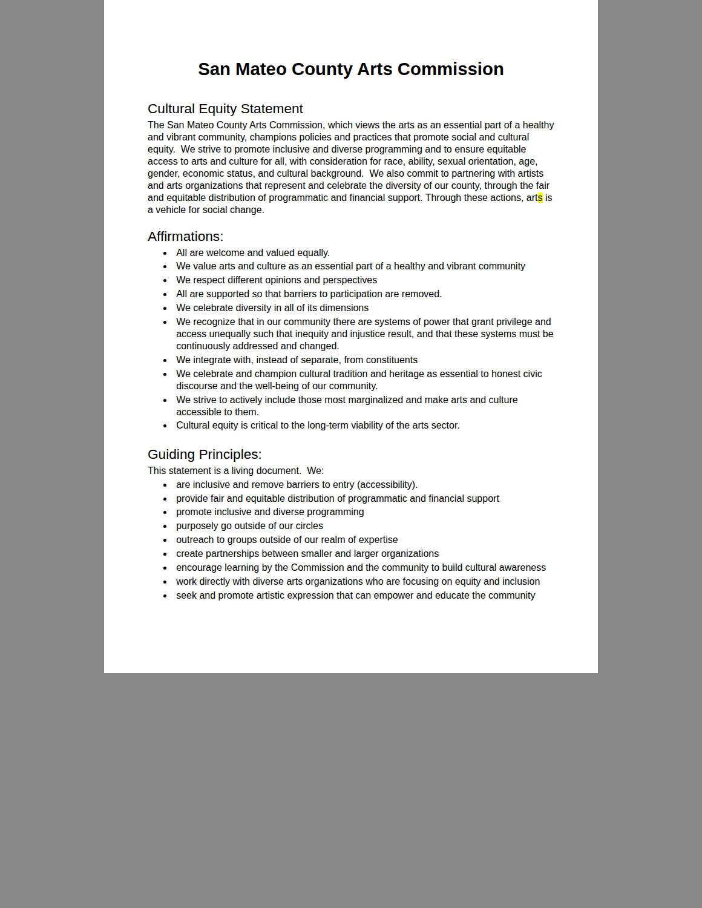San Mateo County Arts Commission
Cultural Equity Statement
The San Mateo County Arts Commission, which views the arts as an essential part of a healthy and vibrant community, champions policies and practices that promote social and cultural equity. We strive to promote inclusive and diverse programming and to ensure equitable access to arts and culture for all, with consideration for race, ability, sexual orientation, age, gender, economic status, and cultural background. We also commit to partnering with artists and arts organizations that represent and celebrate the diversity of our county, through the fair and equitable distribution of programmatic and financial support. Through these actions, arts is a vehicle for social change.
Affirmations:
All are welcome and valued equally.
We value arts and culture as an essential part of a healthy and vibrant community
We respect different opinions and perspectives
All are supported so that barriers to participation are removed.
We celebrate diversity in all of its dimensions
We recognize that in our community there are systems of power that grant privilege and access unequally such that inequity and injustice result, and that these systems must be continuously addressed and changed.
We integrate with, instead of separate, from constituents
We celebrate and champion cultural tradition and heritage as essential to honest civic discourse and the well-being of our community.
We strive to actively include those most marginalized and make arts and culture accessible to them.
Cultural equity is critical to the long-term viability of the arts sector.
Guiding Principles:
This statement is a living document. We:
are inclusive and remove barriers to entry (accessibility).
provide fair and equitable distribution of programmatic and financial support
promote inclusive and diverse programming
purposely go outside of our circles
outreach to groups outside of our realm of expertise
create partnerships between smaller and larger organizations
encourage learning by the Commission and the community to build cultural awareness
work directly with diverse arts organizations who are focusing on equity and inclusion
seek and promote artistic expression that can empower and educate the community